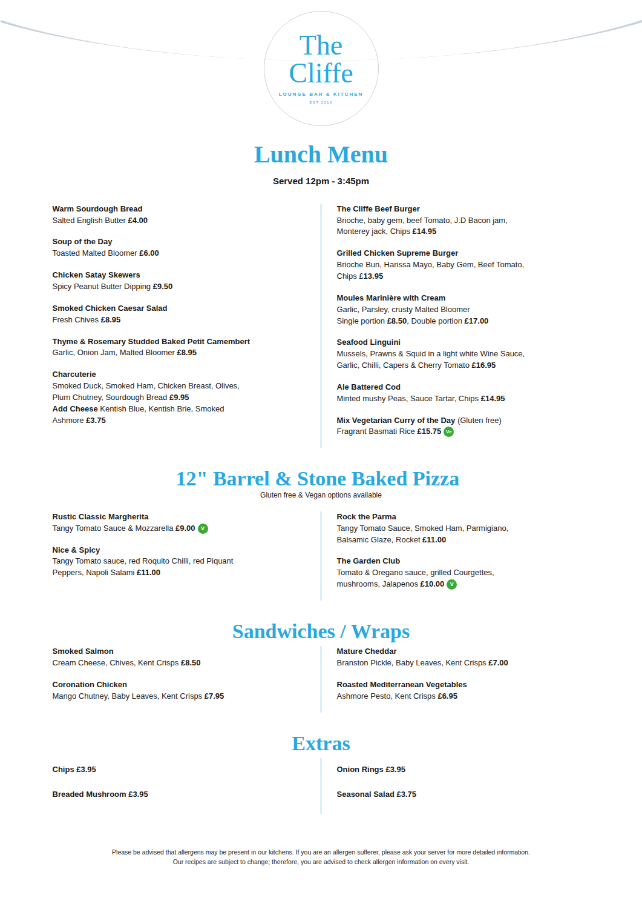The Cliffe
LOUNGE BAR & KITCHEN
EST 2016
Lunch Menu
Served 12pm - 3:45pm
Warm Sourdough Bread
Salted English Butter £4.00
Soup of the Day
Toasted Malted Bloomer £6.00
Chicken Satay Skewers
Spicy Peanut Butter Dipping £9.50
Smoked Chicken Caesar Salad
Fresh Chives £8.95
Thyme & Rosemary Studded Baked Petit Camembert
Garlic, Onion Jam, Malted Bloomer £8.95
Charcuterie
Smoked Duck, Smoked Ham, Chicken Breast, Olives,
Plum Chutney, Sourdough Bread £9.95
Add Cheese Kentish Blue, Kentish Brie, Smoked
Ashmore £3.75
The Cliffe Beef Burger
Brioche, baby gem, beef Tomato, J.D Bacon jam,
Monterey jack, Chips £14.95
Grilled Chicken Supreme Burger
Brioche Bun, Harissa Mayo, Baby Gem, Beef Tomato,
Chips £13.95
Moules Marinière with Cream
Garlic, Parsley, crusty Malted Bloomer
Single portion £8.50, Double portion £17.00
Seafood Linguini
Mussels, Prawns & Squid in a light white Wine Sauce,
Garlic, Chilli, Capers & Cherry Tomato £16.95
Ale Battered Cod
Minted mushy Peas, Sauce Tartar, Chips £14.95
Mix Vegetarian Curry of the Day (Gluten free)
Fragrant Basmati Rice £15.75 Ve
12" Barrel & Stone Baked Pizza
Gluten free & Vegan options available
Rustic Classic Margherita
Tangy Tomato Sauce & Mozzarella £9.00 V
Nice & Spicy
Tangy Tomato sauce, red Roquito Chilli, red Piquant
Peppers, Napoli Salami £11.00
Rock the Parma
Tangy Tomato Sauce, Smoked Ham, Parmigiano,
Balsamic Glaze, Rocket £11.00
The Garden Club
Tomato & Oregano sauce, grilled Courgettes,
mushrooms, Jalapenos £10.00 V
Sandwiches / Wraps
Smoked Salmon
Cream Cheese, Chives, Kent Crisps £8.50
Coronation Chicken
Mango Chutney, Baby Leaves, Kent Crisps £7.95
Mature Cheddar
Branston Pickle, Baby Leaves, Kent Crisps £7.00
Roasted Mediterranean Vegetables
Ashmore Pesto, Kent Crisps £6.95
Extras
Chips £3.95
Breaded Mushroom £3.95
Onion Rings £3.95
Seasonal Salad £3.75
Please be advised that allergens may be present in our kitchens. If you are an allergen sufferer, please ask your server for more detailed information.
Our recipes are subject to change; therefore, you are advised to check allergen information on every visit.